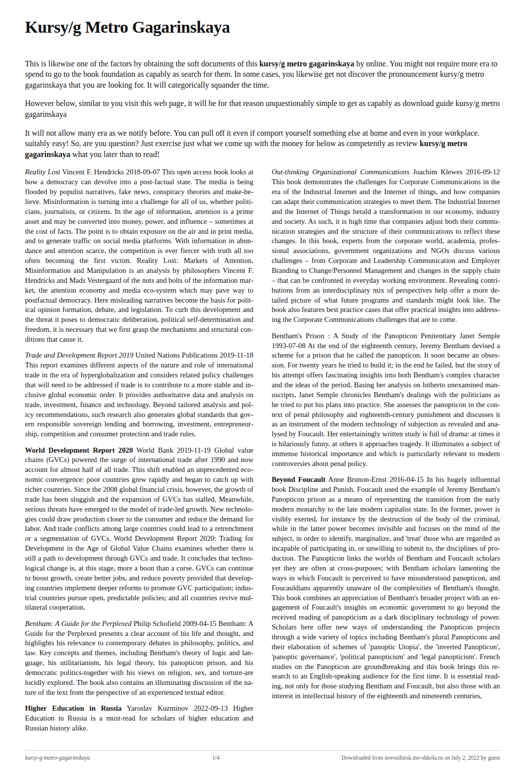Kursy/g Metro Gagarinskaya
This is likewise one of the factors by obtaining the soft documents of this kursy/g metro gagarinskaya by online. You might not require more era to spend to go to the book foundation as capably as search for them. In some cases, you likewise get not discover the pronouncement kursy/g metro gagarinskaya that you are looking for. It will categorically squander the time.
However below, similar to you visit this web page, it will be for that reason unquestionably simple to get as capably as download guide kursy/g metro gagarinskaya
It will not allow many era as we notify before. You can pull off it even if comport yourself something else at home and even in your workplace. suitably easy! So, are you question? Just exercise just what we come up with the money for below as competently as review kursy/g metro gagarinskaya what you later than to read!
Reality Lost Vincent F. Hendricks 2018-09-07 This open access book looks at how a democracy can devolve into a post-factual state. The media is being flooded by populist narratives, fake news, conspiracy theories and make-believe. Misinformation is turning into a challenge for all of us, whether politicians, journalists, or citizens. In the age of information, attention is a prime asset and may be converted into money, power, and influence – sometimes at the cost of facts. The point is to obtain exposure on the air and in print media, and to generate traffic on social media platforms. With information in abundance and attention scarce, the competition is ever fiercer with truth all too often becoming the first victim. Reality Lost: Markets of Attention, Misinformation and Manipulation is an analysis by philosophers Vincent F. Hendricks and Mads Vestergaard of the nuts and bolts of the information market, the attention economy and media eco-system which may pave way to postfactual democracy. Here misleading narratives become the basis for political opinion formation, debate, and legislation. To curb this development and the threat it poses to democratic deliberation, political self-determination and freedom, it is necessary that we first grasp the mechanisms and structural conditions that cause it.
Trade and Development Report 2019 United Nations Publications 2019-11-18 This report examines different aspects of the nature and role of international trade in the era of hyperglobalization and considers related policy challenges that will need to be addressed if trade is to contribute to a more stable and inclusive global economic order. It provides authoritative data and analysis on trade, investment, finance and technology. Beyond tailored analysis and policy recommendations, such research also generates global standards that govern responsible sovereign lending and borrowing, investment, entrepreneurship, competition and consumer protection and trade rules.
World Development Report 2020 World Bank 2019-11-19 Global value chains (GVCs) powered the surge of international trade after 1990 and now account for almost half of all trade. This shift enabled an unprecedented economic convergence: poor countries grew rapidly and began to catch up with richer countries. Since the 2008 global financial crisis, however, the growth of trade has been sluggish and the expansion of GVCs has stalled. Meanwhile, serious threats have emerged to the model of trade-led growth. New technologies could draw production closer to the consumer and reduce the demand for labor. And trade conflicts among large countries could lead to a retrenchment or a segmentation of GVCs. World Development Report 2020: Trading for Development in the Age of Global Value Chains examines whether there is still a path to development through GVCs and trade. It concludes that technological change is, at this stage, more a boon than a curse. GVCs can continue to boost growth, create better jobs, and reduce poverty provided that developing countries implement deeper reforms to promote GVC participation; industrial countries pursue open, predictable policies; and all countries revive multilateral cooperation.
Bentham: A Guide for the Perplexed Philip Schofield 2009-04-15 Bentham: A Guide for the Perplexed presents a clear account of his life and thought, and highlights his relevance to contemporary debates in philosophy, politics, and law. Key concepts and themes, including Bentham's theory of logic and language, his utilitarianism, his legal theory, his panopticon prison, and his democratic politics-together with his views on religion, sex, and torture-are lucidly explored. The book also contains an illuminating discussion of the nature of the text from the perspective of an experienced textual editor.
Higher Education in Russia Yaroslav Kuzminov 2022-09-13 Higher Education in Russia is a must-read for scholars of higher education and Russian history alike.
Out-thinking Organizational Communications Joachim Klewes 2016-09-12 This book demonstrates the challenges for Corporate Communications in the era of the Industrial Internet and the Internet of things, and how companies can adapt their communication strategies to meet them. The Industrial Internet and the Internet of Things herald a transformation in our economy, industry and society. As such, it is high time that companies adjust both their communication strategies and the structure of their communications to reflect these changes. In this book, experts from the corporate world, academia, professional associations, government organizations and NGOs discuss various challenges – from Corporate and Leadership Communication and Employer Branding to Change/Personnel Management and changes in the supply chain – that can be confronted in everyday working environment. Revealing contributions from an interdisciplinary mix of perspectives help offer a more detailed picture of what future programs and standards might look like. The book also features best practice cases that offer practical insights into addressing the Corporate Communications challenges that are to come.
Bentham's Prison : A Study of the Panopticon Penitentiary Janet Semple 1993-07-08 At the end of the eighteenth century, Jeremy Bentham devised a scheme for a prison that he called the panopticon. It soon became an obsession. For twenty years he tried to build it; in the end he failed, but the story of his attempt offers fascinating insights into both Bentham's complex character and the ideas of the period. Basing her analysis on hitherto unexamined manuscripts, Janet Semple chronicles Bentham's dealings with the politicians as he tried to put his plans into practice. She assesses the panopticon in the context of penal philosophy and eighteenth-century punishment and discusses it as an instrument of the modern technology of subjection as revealed and analysed by Foucault. Her entertainingly written study is full of drama: at times it is hilariously funny, at others it approaches tragedy. It illuminates a subject of immense historical importance and which is particularly relevant to modern controversies about penal policy.
Beyond Foucault Anne Brunon-Ernst 2016-04-15 In his hugely influential book Discipline and Punish, Foucault used the example of Jeremy Bentham's Panopticon prison as a means of representing the transition from the early modern monarchy to the late modern capitalist state. In the former, power is visibly exerted, for instance by the destruction of the body of the criminal, while in the latter power becomes invisible and focuses on the mind of the subject, in order to identify, marginalize, and 'treat' those who are regarded as incapable of participating in, or unwilling to submit to, the disciplines of production. The Panopticon links the worlds of Bentham and Foucault scholars yet they are often at cross-purposes; with Bentham scholars lamenting the ways in which Foucault is perceived to have misunderstood panopticon, and Foucauldians apparently unaware of the complexities of Bentham's thought. This book combines an appreciation of Bentham's broader project with an engagement of Foucault's insights on economic government to go beyond the received reading of panopticism as a dark disciplinary technology of power. Scholars here offer new ways of understanding the Panopticon projects through a wide variety of topics including Bentham's plural Panopticons and their elaboration of schemes of 'panoptic Utopia', the 'inverted Panopticon', 'panoptic governance', 'political panopticism' and 'legal panopticism'. French studies on the Panopticon are groundbreaking and this book brings this research to an English-speaking audience for the first time. It is essential reading, not only for those studying Bentham and Foucault, but also those with an interest in intellectual history of the eighteenth and nineteenth centuries,
kursy-g-metro-gagarinskaya
1/4
Downloaded from novosibirsk.ino-shkola.ru on July 2, 2022 by guest